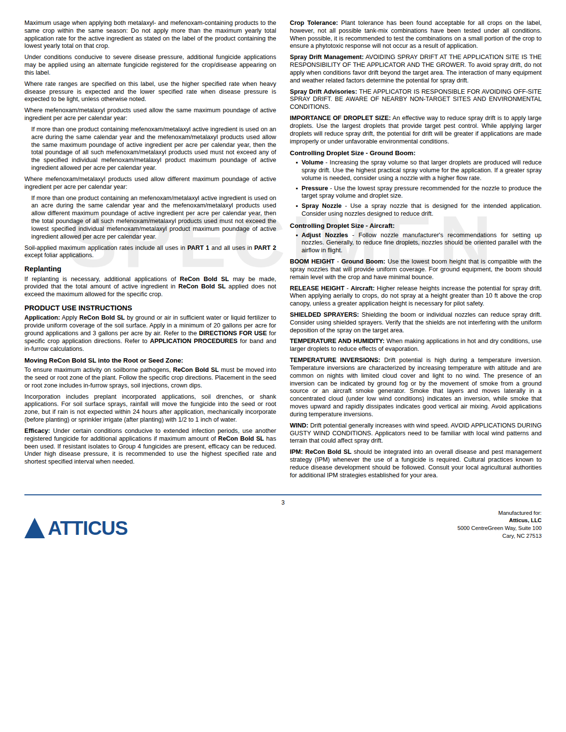SPECIMEN
Maximum usage when applying both metalaxyl- and mefenoxam-containing products to the same crop within the same season: Do not apply more than the maximum yearly total application rate for the active ingredient as stated on the label of the product containing the lowest yearly total on that crop.
Under conditions conducive to severe disease pressure, additional fungicide applications may be applied using an alternate fungicide registered for the crop/disease appearing on this label.
Where rate ranges are specified on this label, use the higher specified rate when heavy disease pressure is expected and the lower specified rate when disease pressure is expected to be light, unless otherwise noted.
Where mefenoxam/metalaxyl products used allow the same maximum poundage of active ingredient per acre per calendar year:
If more than one product containing mefenoxam/metalaxyl active ingredient is used on an acre during the same calendar year and the mefenoxam/metalaxyl products used allow the same maximum poundage of active ingredient per acre per calendar year, then the total poundage of all such mefenoxam/metalaxyl products used must not exceed any of the specified individual mefenoxam/metalaxyl product maximum poundage of active ingredient allowed per acre per calendar year.
Where mefenoxam/metalaxyl products used allow different maximum poundage of active ingredient per acre per calendar year:
If more than one product containing an mefenoxam/metalaxyl active ingredient is used on an acre during the same calendar year and the mefenoxam/metalaxyl products used allow different maximum poundage of active ingredient per acre per calendar year, then the total poundage of all such mefenoxam/metalaxyl products used must not exceed the lowest specified individual mefenoxam/metalaxyl product maximum poundage of active ingredient allowed per acre per calendar year.
Soil-applied maximum application rates include all uses in PART 1 and all uses in PART 2 except foliar applications.
Replanting
If replanting is necessary, additional applications of ReCon Bold SL may be made, provided that the total amount of active ingredient in ReCon Bold SL applied does not exceed the maximum allowed for the specific crop.
Product Use Instructions
Application: Apply ReCon Bold SL by ground or air in sufficient water or liquid fertilizer to provide uniform coverage of the soil surface. Apply in a minimum of 20 gallons per acre for ground applications and 3 gallons per acre by air. Refer to the DIRECTIONS FOR USE for specific crop application directions. Refer to APPLICATION PROCEDURES for band and in-furrow calculations.
Moving ReCon Bold SL into the Root or Seed Zone:
To ensure maximum activity on soilborne pathogens, ReCon Bold SL must be moved into the seed or root zone of the plant. Follow the specific crop directions. Placement in the seed or root zone includes in-furrow sprays, soil injections, crown dips.
Incorporation includes preplant incorporated applications, soil drenches, or shank applications. For soil surface sprays, rainfall will move the fungicide into the seed or root zone, but if rain is not expected within 24 hours after application, mechanically incorporate (before planting) or sprinkler irrigate (after planting) with 1/2 to 1 inch of water.
Efficacy: Under certain conditions conducive to extended infection periods, use another registered fungicide for additional applications if maximum amount of ReCon Bold SL has been used. If resistant isolates to Group 4 fungicides are present, efficacy can be reduced. Under high disease pressure, it is recommended to use the highest specified rate and shortest specified interval when needed.
Crop Tolerance: Plant tolerance has been found acceptable for all crops on the label, however, not all possible tank-mix combinations have been tested under all conditions. When possible, it is recommended to test the combinations on a small portion of the crop to ensure a phytotoxic response will not occur as a result of application.
Spray Drift Management: AVOIDING SPRAY DRIFT AT THE APPLICATION SITE IS THE RESPONSIBILITY OF THE APPLICATOR AND THE GROWER. To avoid spray drift, do not apply when conditions favor drift beyond the target area. The interaction of many equipment and weather related factors determine the potential for spray drift.
Spray Drift Advisories: THE APPLICATOR IS RESPONSIBLE FOR AVOIDING OFF-SITE SPRAY DRIFT. BE AWARE OF NEARBY NON-TARGET SITES AND ENVIRONMENTAL CONDITIONS.
IMPORTANCE OF DROPLET SIZE: An effective way to reduce spray drift is to apply large droplets. Use the largest droplets that provide target pest control. While applying larger droplets will reduce spray drift, the potential for drift will be greater if applications are made improperly or under unfavorable environmental conditions.
Controlling Droplet Size - Ground Boom:
Volume - Increasing the spray volume so that larger droplets are produced will reduce spray drift. Use the highest practical spray volume for the application. If a greater spray volume is needed, consider using a nozzle with a higher flow rate.
Pressure - Use the lowest spray pressure recommended for the nozzle to produce the target spray volume and droplet size.
Spray Nozzle - Use a spray nozzle that is designed for the intended application. Consider using nozzles designed to reduce drift.
Controlling Droplet Size - Aircraft:
Adjust Nozzles - Follow nozzle manufacturer's recommendations for setting up nozzles. Generally, to reduce fine droplets, nozzles should be oriented parallel with the airflow in flight.
BOOM HEIGHT - Ground Boom: Use the lowest boom height that is compatible with the spray nozzles that will provide uniform coverage. For ground equipment, the boom should remain level with the crop and have minimal bounce.
RELEASE HEIGHT - Aircraft: Higher release heights increase the potential for spray drift. When applying aerially to crops, do not spray at a height greater than 10 ft above the crop canopy, unless a greater application height is necessary for pilot safety.
SHIELDED SPRAYERS: Shielding the boom or individual nozzles can reduce spray drift. Consider using shielded sprayers. Verify that the shields are not interfering with the uniform deposition of the spray on the target area.
TEMPERATURE AND HUMIDITY: When making applications in hot and dry conditions, use larger droplets to reduce effects of evaporation.
TEMPERATURE INVERSIONS: Drift potential is high during a temperature inversion. Temperature inversions are characterized by increasing temperature with altitude and are common on nights with limited cloud cover and light to no wind. The presence of an inversion can be indicated by ground fog or by the movement of smoke from a ground source or an aircraft smoke generator. Smoke that layers and moves laterally in a concentrated cloud (under low wind conditions) indicates an inversion, while smoke that moves upward and rapidly dissipates indicates good vertical air mixing. Avoid applications during temperature inversions.
WIND: Drift potential generally increases with wind speed. AVOID APPLICATIONS DURING GUSTY WIND CONDITIONS. Applicators need to be familiar with local wind patterns and terrain that could affect spray drift.
IPM: ReCon Bold SL should be integrated into an overall disease and pest management strategy (IPM) whenever the use of a fungicide is required. Cultural practices known to reduce disease development should be followed. Consult your local agricultural authorities for additional IPM strategies established for your area.
3
ATTICUS
Manufactured for:
Atticus, LLC
5000 CentreGreen Way, Suite 100
Cary, NC 27513